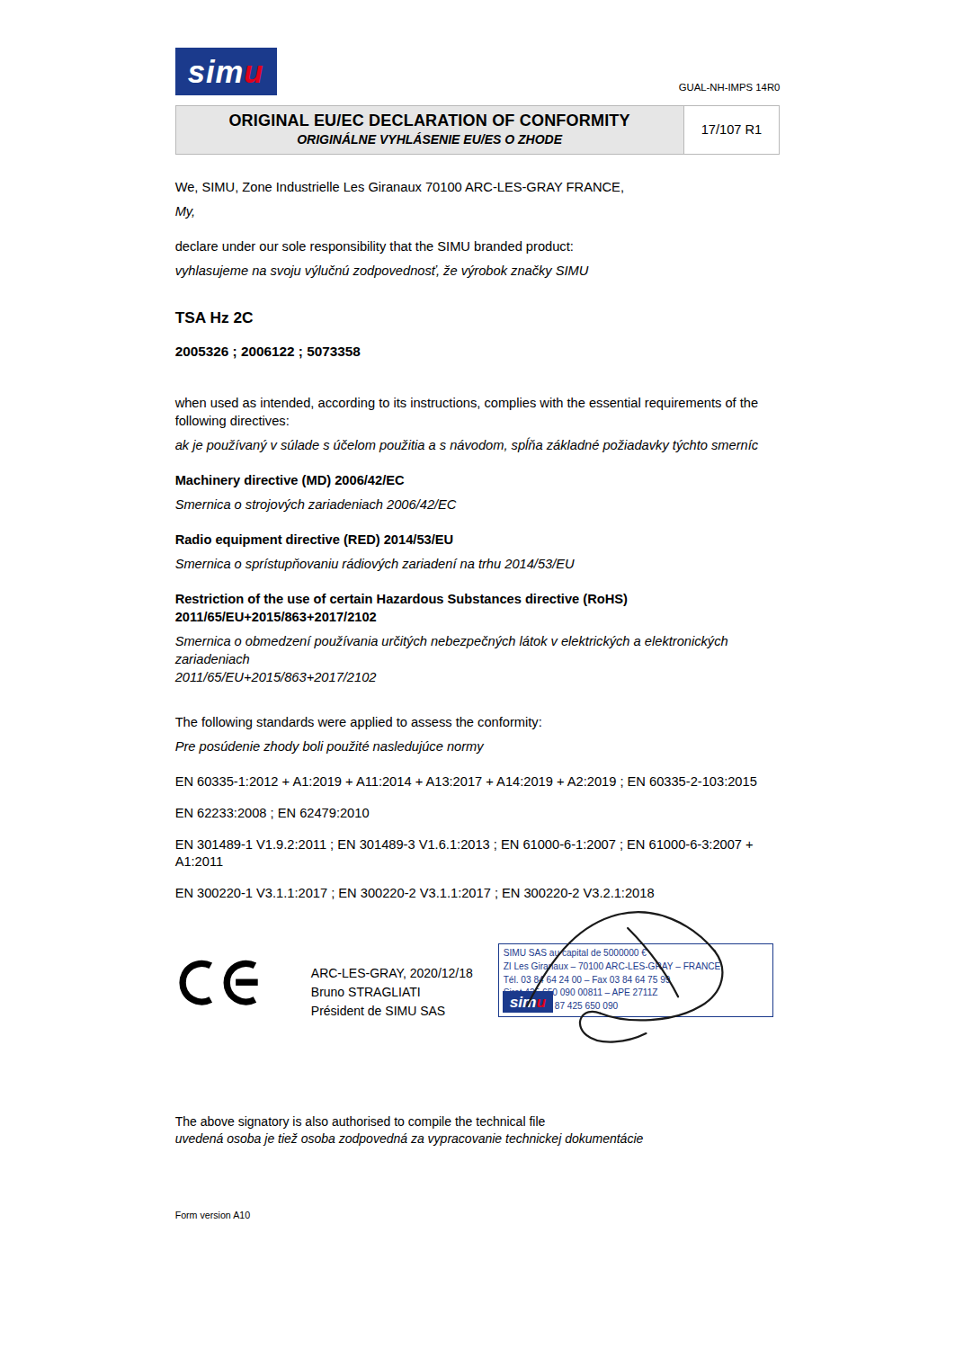simu
GUAL-NH-IMPS 14R0
ORIGINAL EU/EC DECLARATION OF CONFORMITY
ORIGINÁLNE VYHLÁSENIE EU/ES O ZHODE
17/107 R1
We, SIMU, Zone Industrielle Les Giranaux 70100 ARC-LES-GRAY FRANCE,
My,
declare under our sole responsibility that the SIMU branded product:
vyhlasujeme na svoju výlučnú zodpovednosť, že výrobok značky SIMU
TSA Hz 2C
2005326 ; 2006122 ; 5073358
when used as intended, according to its instructions, complies with the essential requirements of the following directives:
ak je používaný v súlade s účelom použitia a s návodom, spĺňa základné požiadavky týchto smerníc
Machinery directive (MD) 2006/42/EC
Smernica o strojových zariadeniach 2006/42/EC
Radio equipment directive (RED) 2014/53/EU
Smernica o sprístupňovaniu rádiových zariadení na trhu 2014/53/EU
Restriction of the use of certain Hazardous Substances directive (RoHS) 2011/65/EU+2015/863+2017/2102
Smernica o obmedzení používania určitých nebezpečných látok v elektrických a elektronických zariadeniach
2011/65/EU+2015/863+2017/2102
The following standards were applied to assess the conformity:
Pre posúdenie zhody boli použité nasledujúce normy
EN 60335‑1:2012 + A1:2019 + A11:2014 + A13:2017 + A14:2019 + A2:2019 ; EN 60335‑2‑103:2015
EN 62233:2008 ; EN 62479:2010
EN 301489‑1 V1.9.2:2011 ; EN 301489‑3 V1.6.1:2013 ; EN 61000‑6‑1:2007 ; EN 61000‑6‑3:2007 + A1:2011
EN 300220‑1 V3.1.1:2017 ; EN 300220‑2 V3.1.1:2017 ; EN 300220‑2 V3.2.1:2018
ARC‑LES‑GRAY, 2020/12/18
Bruno STRAGLIATI
Président de SIMU SAS
SIMU SAS au capital de 5000000 €
ZI Les Giranaux – 70100 ARC‑LES‑GRAY – FRANCE
Tél. 03 84 64 24 00 – Fax 03 84 64 75 99
Siret 425 650 090 00811 – APE 2711Z
N° TVA : FR 87 425 650 090
simu
The above signatory is also authorised to compile the technical file uvedená osoba je tiež osoba zodpovedná za vypracovanie technickej dokumentácie
Form version A10